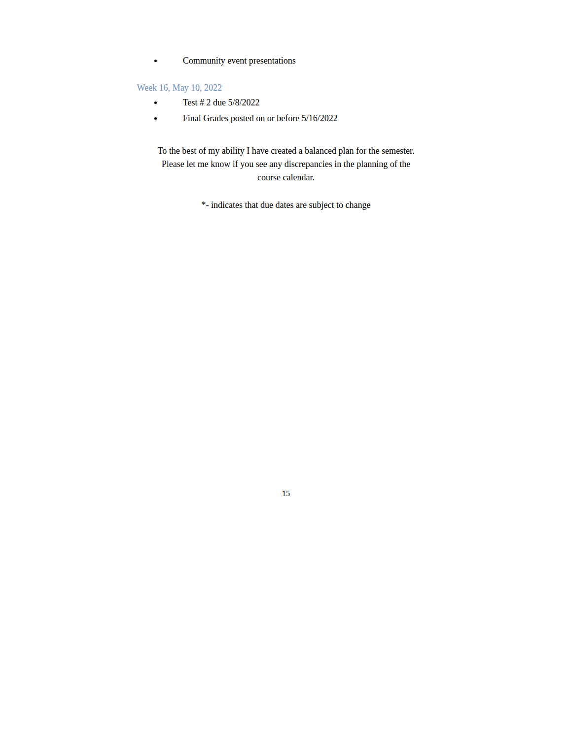Community event presentations
Week 16, May 10, 2022
Test # 2 due 5/8/2022
Final Grades posted on or before 5/16/2022
To the best of my ability I have created a balanced plan for the semester. Please let me know if you see any discrepancies in the planning of the course calendar.
*- indicates that due dates are subject to change
15